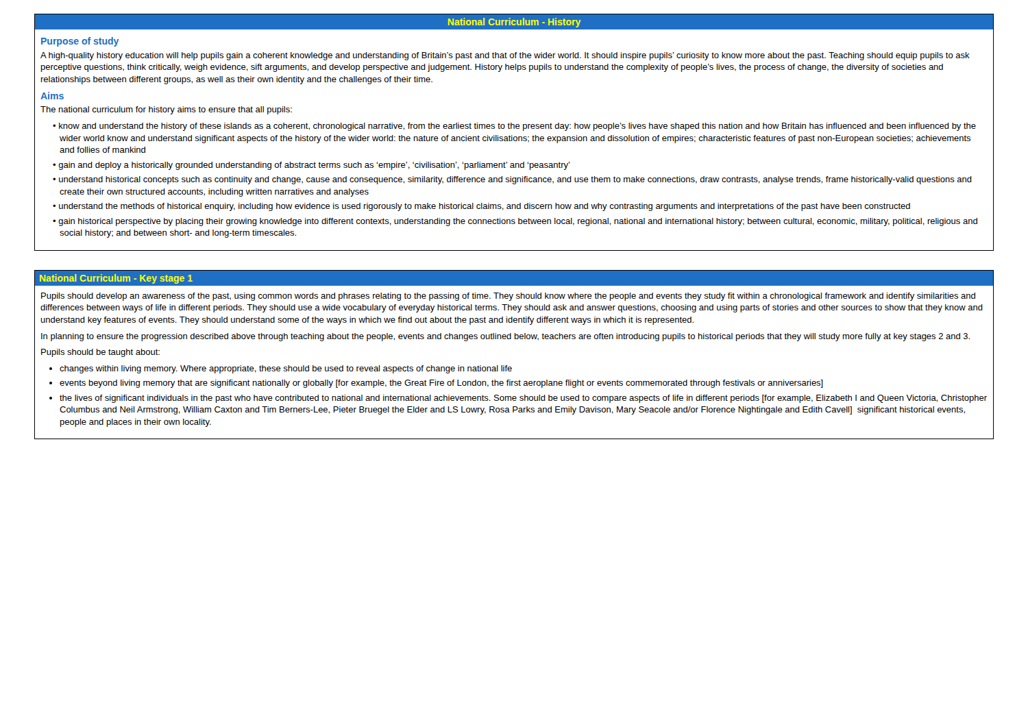National Curriculum - History
Purpose of study
A high-quality history education will help pupils gain a coherent knowledge and understanding of Britain’s past and that of the wider world. It should inspire pupils’ curiosity to know more about the past. Teaching should equip pupils to ask perceptive questions, think critically, weigh evidence, sift arguments, and develop perspective and judgement. History helps pupils to understand the complexity of people’s lives, the process of change, the diversity of societies and relationships between different groups, as well as their own identity and the challenges of their time.
Aims
The national curriculum for history aims to ensure that all pupils:
know and understand the history of these islands as a coherent, chronological narrative, from the earliest times to the present day: how people’s lives have shaped this nation and how Britain has influenced and been influenced by the wider world know and understand significant aspects of the history of the wider world: the nature of ancient civilisations; the expansion and dissolution of empires; characteristic features of past non-European societies; achievements and follies of mankind
gain and deploy a historically grounded understanding of abstract terms such as ‘empire’, ‘civilisation’, ‘parliament’ and ‘peasantry’
understand historical concepts such as continuity and change, cause and consequence, similarity, difference and significance, and use them to make connections, draw contrasts, analyse trends, frame historically-valid questions and create their own structured accounts, including written narratives and analyses
understand the methods of historical enquiry, including how evidence is used rigorously to make historical claims, and discern how and why contrasting arguments and interpretations of the past have been constructed
gain historical perspective by placing their growing knowledge into different contexts, understanding the connections between local, regional, national and international history; between cultural, economic, military, political, religious and social history; and between short- and long-term timescales.
National Curriculum - Key stage 1
Pupils should develop an awareness of the past, using common words and phrases relating to the passing of time. They should know where the people and events they study fit within a chronological framework and identify similarities and differences between ways of life in different periods. They should use a wide vocabulary of everyday historical terms. They should ask and answer questions, choosing and using parts of stories and other sources to show that they know and understand key features of events. They should understand some of the ways in which we find out about the past and identify different ways in which it is represented.
In planning to ensure the progression described above through teaching about the people, events and changes outlined below, teachers are often introducing pupils to historical periods that they will study more fully at key stages 2 and 3.
Pupils should be taught about:
changes within living memory. Where appropriate, these should be used to reveal aspects of change in national life
events beyond living memory that are significant nationally or globally [for example, the Great Fire of London, the first aeroplane flight or events commemorated through festivals or anniversaries]
the lives of significant individuals in the past who have contributed to national and international achievements. Some should be used to compare aspects of life in different periods [for example, Elizabeth I and Queen Victoria, Christopher Columbus and Neil Armstrong, William Caxton and Tim Berners-Lee, Pieter Bruegel the Elder and LS Lowry, Rosa Parks and Emily Davison, Mary Seacole and/or Florence Nightingale and Edith Cavell] significant historical events, people and places in their own locality.